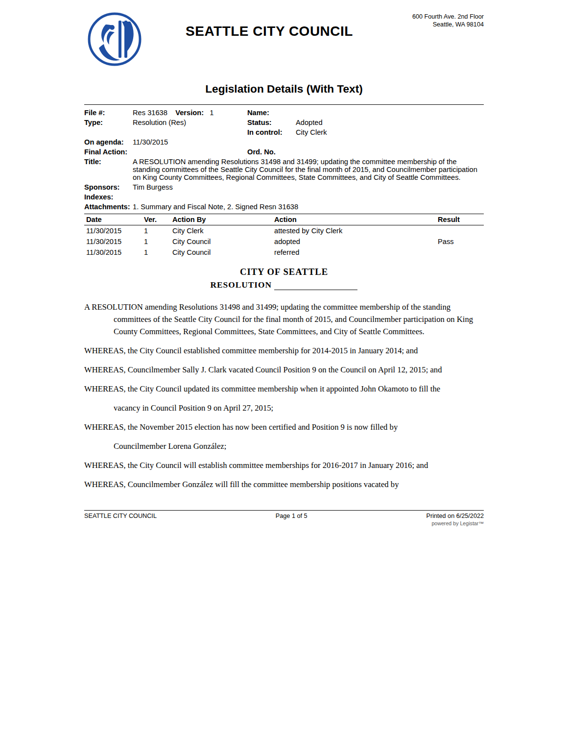SEATTLE CITY COUNCIL
600 Fourth Ave. 2nd Floor
Seattle, WA 98104
Legislation Details (With Text)
| File #: | Res 31638 Version: 1 | Name: | |
| Type: | Resolution (Res) | Status: | Adopted |
| | | In control: | City Clerk |
| On agenda: | 11/30/2015 | | |
| Final Action: | | Ord. No. | |
| Title: | A RESOLUTION amending Resolutions 31498 and 31499; updating the committee membership of the standing committees of the Seattle City Council for the final month of 2015, and Councilmember participation on King County Committees, Regional Committees, State Committees, and City of Seattle Committees. |
| Sponsors: | Tim Burgess |
| Indexes: | |
| Attachments: | 1. Summary and Fiscal Note, 2. Signed Resn 31638 |
| Date | Ver. | Action By | Action | Result |
| --- | --- | --- | --- | --- |
| 11/30/2015 | 1 | City Clerk | attested by City Clerk | |
| 11/30/2015 | 1 | City Council | adopted | Pass |
| 11/30/2015 | 1 | City Council | referred | |
CITY OF SEATTLE
RESOLUTION
A RESOLUTION amending Resolutions 31498 and 31499; updating the committee membership of the standing committees of the Seattle City Council for the final month of 2015, and Councilmember participation on King County Committees, Regional Committees, State Committees, and City of Seattle Committees.
WHEREAS, the City Council established committee membership for 2014-2015 in January 2014; and
WHEREAS, Councilmember Sally J. Clark vacated Council Position 9 on the Council on April 12, 2015; and
WHEREAS, the City Council updated its committee membership when it appointed John Okamoto to fill the
vacancy in Council Position 9 on April 27, 2015;
WHEREAS, the November 2015 election has now been certified and Position 9 is now filled by
Councilmember Lorena González;
WHEREAS, the City Council will establish committee memberships for 2016-2017 in January 2016; and
WHEREAS, Councilmember González will fill the committee membership positions vacated by
SEATTLE CITY COUNCIL
Page 1 of 5
Printed on 6/25/2022
powered by Legistar™